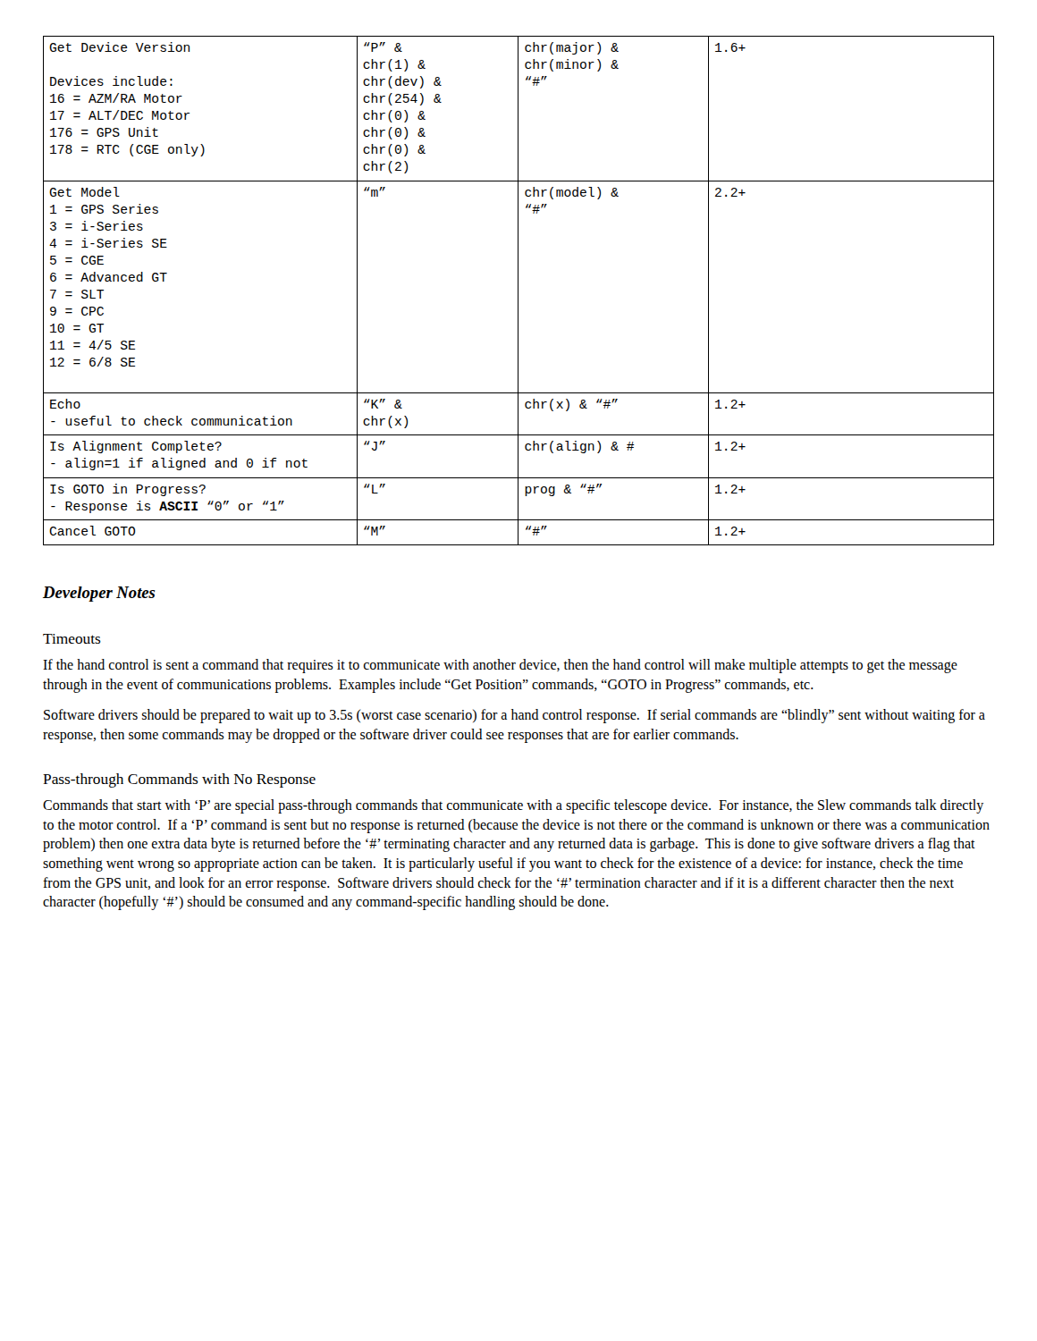| Get Device Version Devices include: 16 = AZM/RA Motor 17 = ALT/DEC Motor 176 = GPS Unit 178 = RTC (CGE only) | “P” & chr(1) & chr(dev) & chr(254) & chr(0) & chr(0) & chr(0) & chr(2) | chr(major) & chr(minor) & “#” | 1.6+ |
| Get Model 1 = GPS Series 3 = i-Series 4 = i-Series SE 5 = CGE 6 = Advanced GT 7 = SLT 9 = CPC 10 = GT 11 = 4/5 SE 12 = 6/8 SE | “m” | chr(model) & “#” | 2.2+ |
| Echo - useful to check communication | “K” & chr(x) | chr(x) & “#” | 1.2+ |
| Is Alignment Complete? - align=1 if aligned and 0 if not | “J” | chr(align) & # | 1.2+ |
| Is GOTO in Progress? - Response is ASCII “0” or “1” | “L” | prog & “#” | 1.2+ |
| Cancel GOTO | “M” | “#” | 1.2+ |
Developer Notes
Timeouts
If the hand control is sent a command that requires it to communicate with another device, then the hand control will make multiple attempts to get the message through in the event of communications problems. Examples include “Get Position” commands, “GOTO in Progress” commands, etc.
Software drivers should be prepared to wait up to 3.5s (worst case scenario) for a hand control response. If serial commands are “blindly” sent without waiting for a response, then some commands may be dropped or the software driver could see responses that are for earlier commands.
Pass-through Commands with No Response
Commands that start with ‘P’ are special pass-through commands that communicate with a specific telescope device. For instance, the Slew commands talk directly to the motor control. If a ‘P’ command is sent but no response is returned (because the device is not there or the command is unknown or there was a communication problem) then one extra data byte is returned before the ‘#’ terminating character and any returned data is garbage. This is done to give software drivers a flag that something went wrong so appropriate action can be taken. It is particularly useful if you want to check for the existence of a device: for instance, check the time from the GPS unit, and look for an error response. Software drivers should check for the ‘#’ termination character and if it is a different character then the next character (hopefully ‘#’) should be consumed and any command-specific handling should be done.